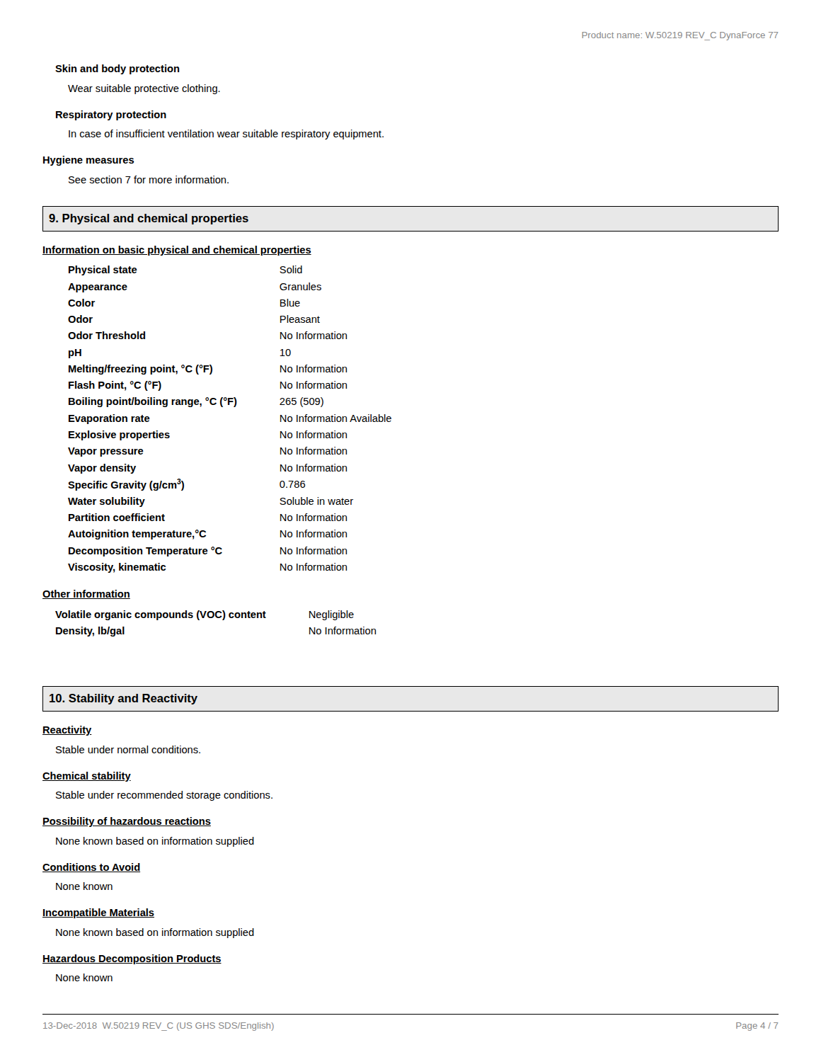Product name: W.50219 REV_C DynaForce 77
Skin and body protection
Wear suitable protective clothing.
Respiratory protection
In case of insufficient ventilation wear suitable respiratory equipment.
Hygiene measures
See section 7 for more information.
9. Physical and chemical properties
Information on basic physical and chemical properties
| Physical state | Solid |
| Appearance | Granules |
| Color | Blue |
| Odor | Pleasant |
| Odor Threshold | No Information |
| pH | 10 |
| Melting/freezing point, °C (°F) | No Information |
| Flash Point, °C (°F) | No Information |
| Boiling point/boiling range, °C (°F) | 265 (509) |
| Evaporation rate | No Information Available |
| Explosive properties | No Information |
| Vapor pressure | No Information |
| Vapor density | No Information |
| Specific Gravity (g/cm 3 ) | 0.786 |
| Water solubility | Soluble in water |
| Partition coefficient | No Information |
| Autoignition temperature,°C | No Information |
| Decomposition Temperature °C | No Information |
| Viscosity, kinematic | No Information |
Other information
| Volatile organic compounds (VOC) content | Negligible |
| Density, lb/gal | No Information |
10. Stability and Reactivity
Reactivity
Stable under normal conditions.
Chemical stability
Stable under recommended storage conditions.
Possibility of hazardous reactions
None known based on information supplied
Conditions to Avoid
None known
Incompatible Materials
None known based on information supplied
Hazardous Decomposition Products
None known
13-Dec-2018 W.50219 REV_C (US GHS SDS/English) Page 4 / 7